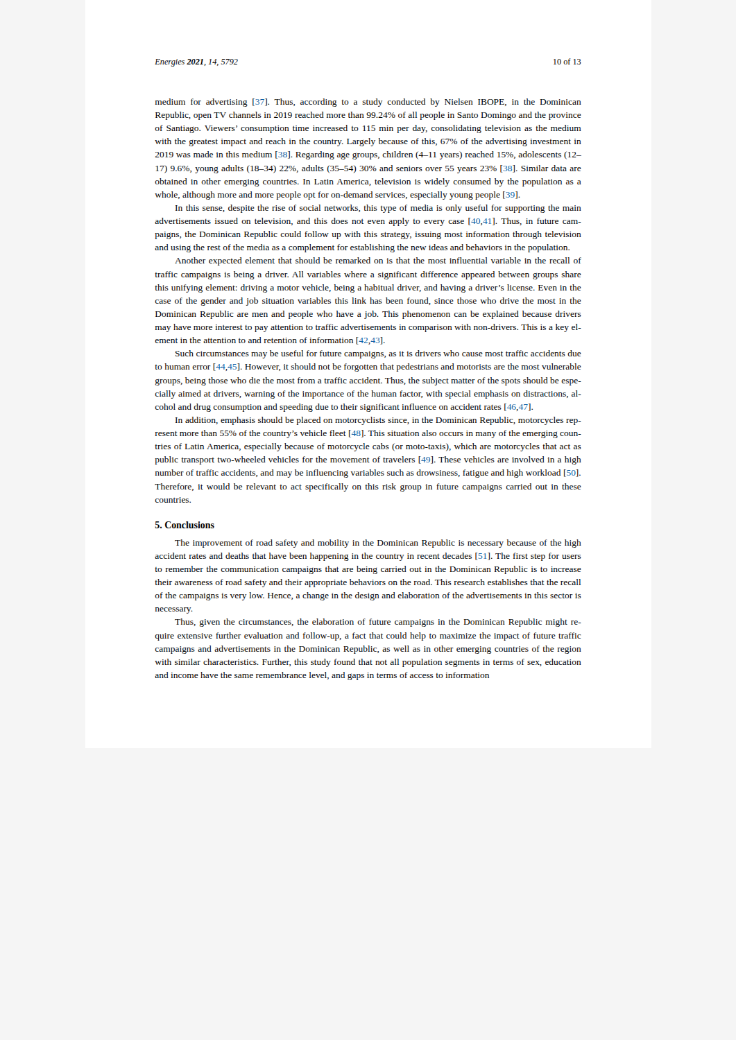Energies 2021, 14, 5792
10 of 13
medium for advertising [37]. Thus, according to a study conducted by Nielsen IBOPE, in the Dominican Republic, open TV channels in 2019 reached more than 99.24% of all people in Santo Domingo and the province of Santiago. Viewers’ consumption time increased to 115 min per day, consolidating television as the medium with the greatest impact and reach in the country. Largely because of this, 67% of the advertising investment in 2019 was made in this medium [38]. Regarding age groups, children (4–11 years) reached 15%, adolescents (12–17) 9.6%, young adults (18–34) 22%, adults (35–54) 30% and seniors over 55 years 23% [38]. Similar data are obtained in other emerging countries. In Latin America, television is widely consumed by the population as a whole, although more and more people opt for on-demand services, especially young people [39].
In this sense, despite the rise of social networks, this type of media is only useful for supporting the main advertisements issued on television, and this does not even apply to every case [40,41]. Thus, in future campaigns, the Dominican Republic could follow up with this strategy, issuing most information through television and using the rest of the media as a complement for establishing the new ideas and behaviors in the population.
Another expected element that should be remarked on is that the most influential variable in the recall of traffic campaigns is being a driver. All variables where a significant difference appeared between groups share this unifying element: driving a motor vehicle, being a habitual driver, and having a driver’s license. Even in the case of the gender and job situation variables this link has been found, since those who drive the most in the Dominican Republic are men and people who have a job. This phenomenon can be explained because drivers may have more interest to pay attention to traffic advertisements in comparison with non-drivers. This is a key element in the attention to and retention of information [42,43].
Such circumstances may be useful for future campaigns, as it is drivers who cause most traffic accidents due to human error [44,45]. However, it should not be forgotten that pedestrians and motorists are the most vulnerable groups, being those who die the most from a traffic accident. Thus, the subject matter of the spots should be especially aimed at drivers, warning of the importance of the human factor, with special emphasis on distractions, alcohol and drug consumption and speeding due to their significant influence on accident rates [46,47].
In addition, emphasis should be placed on motorcyclists since, in the Dominican Republic, motorcycles represent more than 55% of the country’s vehicle fleet [48]. This situation also occurs in many of the emerging countries of Latin America, especially because of motorcycle cabs (or moto-taxis), which are motorcycles that act as public transport two-wheeled vehicles for the movement of travelers [49]. These vehicles are involved in a high number of traffic accidents, and may be influencing variables such as drowsiness, fatigue and high workload [50]. Therefore, it would be relevant to act specifically on this risk group in future campaigns carried out in these countries.
5. Conclusions
The improvement of road safety and mobility in the Dominican Republic is necessary because of the high accident rates and deaths that have been happening in the country in recent decades [51]. The first step for users to remember the communication campaigns that are being carried out in the Dominican Republic is to increase their awareness of road safety and their appropriate behaviors on the road. This research establishes that the recall of the campaigns is very low. Hence, a change in the design and elaboration of the advertisements in this sector is necessary.
Thus, given the circumstances, the elaboration of future campaigns in the Dominican Republic might require extensive further evaluation and follow-up, a fact that could help to maximize the impact of future traffic campaigns and advertisements in the Dominican Republic, as well as in other emerging countries of the region with similar characteristics. Further, this study found that not all population segments in terms of sex, education and income have the same remembrance level, and gaps in terms of access to information